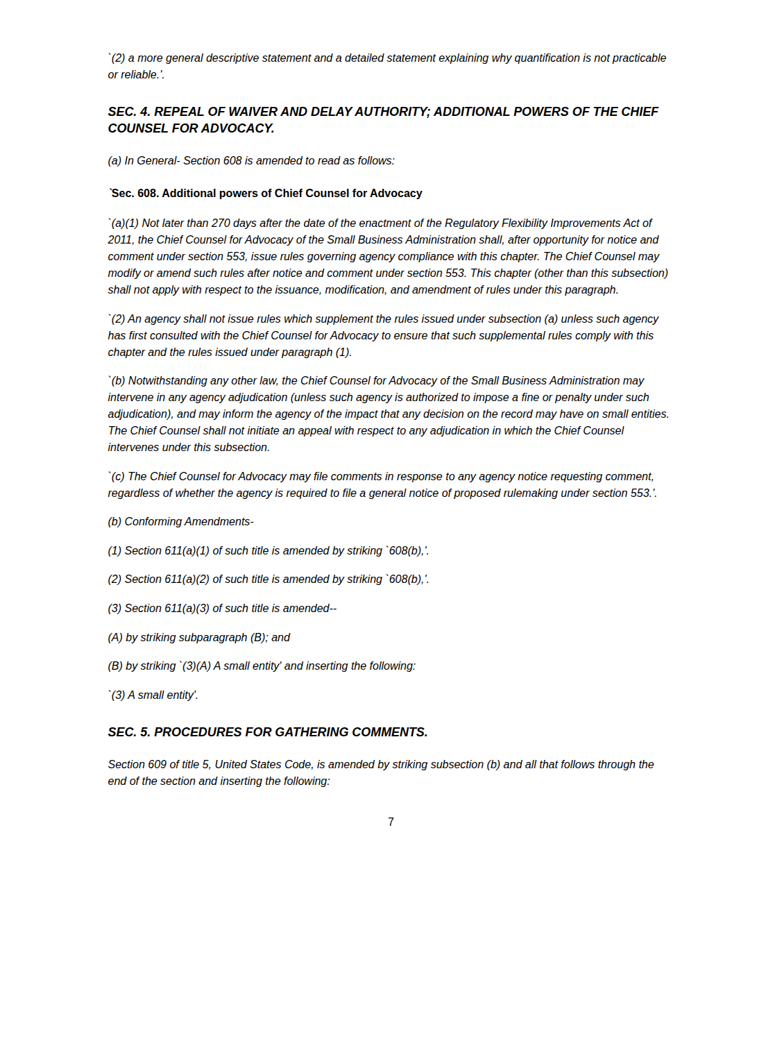`(2) a more general descriptive statement and a detailed statement explaining why quantification is not practicable or reliable.'.
SEC. 4. REPEAL OF WAIVER AND DELAY AUTHORITY; ADDITIONAL POWERS OF THE CHIEF COUNSEL FOR ADVOCACY.
(a) In General- Section 608 is amended to read as follows:
`Sec. 608. Additional powers of Chief Counsel for Advocacy
`(a)(1) Not later than 270 days after the date of the enactment of the Regulatory Flexibility Improvements Act of 2011, the Chief Counsel for Advocacy of the Small Business Administration shall, after opportunity for notice and comment under section 553, issue rules governing agency compliance with this chapter. The Chief Counsel may modify or amend such rules after notice and comment under section 553. This chapter (other than this subsection) shall not apply with respect to the issuance, modification, and amendment of rules under this paragraph.
`(2) An agency shall not issue rules which supplement the rules issued under subsection (a) unless such agency has first consulted with the Chief Counsel for Advocacy to ensure that such supplemental rules comply with this chapter and the rules issued under paragraph (1).
`(b) Notwithstanding any other law, the Chief Counsel for Advocacy of the Small Business Administration may intervene in any agency adjudication (unless such agency is authorized to impose a fine or penalty under such adjudication), and may inform the agency of the impact that any decision on the record may have on small entities. The Chief Counsel shall not initiate an appeal with respect to any adjudication in which the Chief Counsel intervenes under this subsection.
`(c) The Chief Counsel for Advocacy may file comments in response to any agency notice requesting comment, regardless of whether the agency is required to file a general notice of proposed rulemaking under section 553.'.
(b) Conforming Amendments-
(1) Section 611(a)(1) of such title is amended by striking `608(b),'.
(2) Section 611(a)(2) of such title is amended by striking `608(b),'.
(3) Section 611(a)(3) of such title is amended--
(A) by striking subparagraph (B); and
(B) by striking `(3)(A) A small entity' and inserting the following:
`(3) A small entity'.
SEC. 5. PROCEDURES FOR GATHERING COMMENTS.
Section 609 of title 5, United States Code, is amended by striking subsection (b) and all that follows through the end of the section and inserting the following:
7